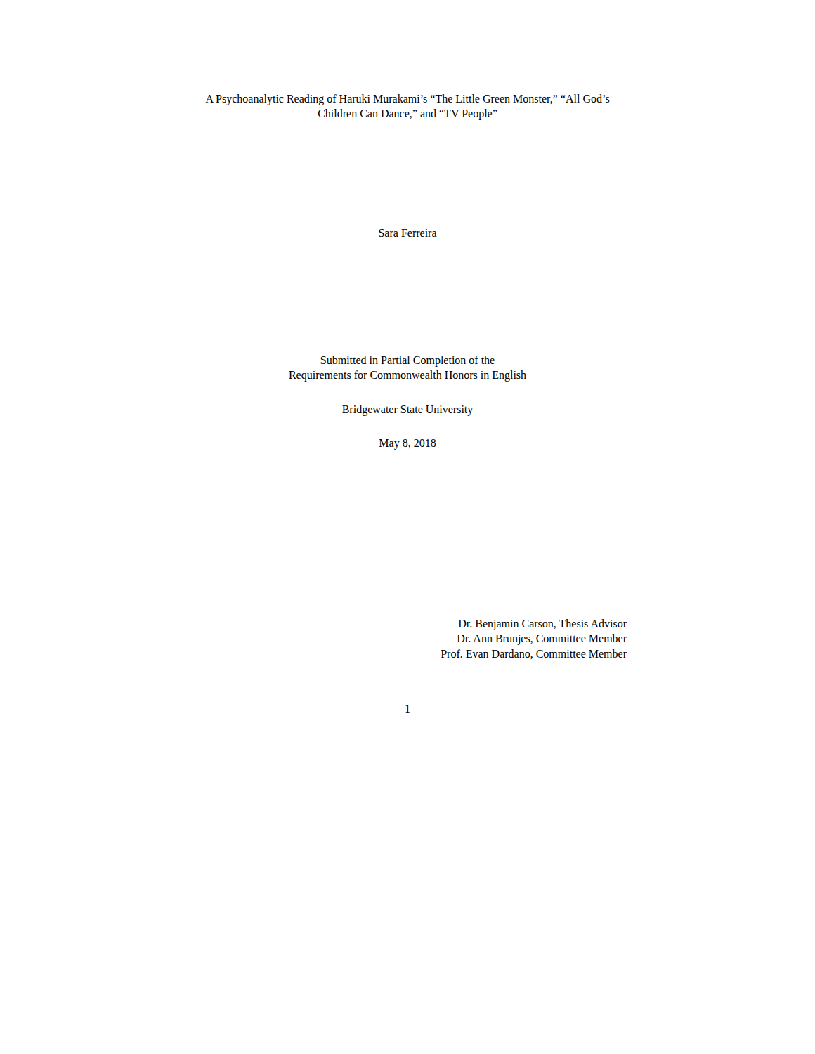A Psychoanalytic Reading of Haruki Murakami’s “The Little Green Monster,” “All God’s
Children Can Dance,” and “TV People”
Sara Ferreira
Submitted in Partial Completion of the
Requirements for Commonwealth Honors in English
Bridgewater State University
May 8, 2018
Dr. Benjamin Carson, Thesis Advisor
Dr. Ann Brunjes, Committee Member
Prof. Evan Dardano, Committee Member
1